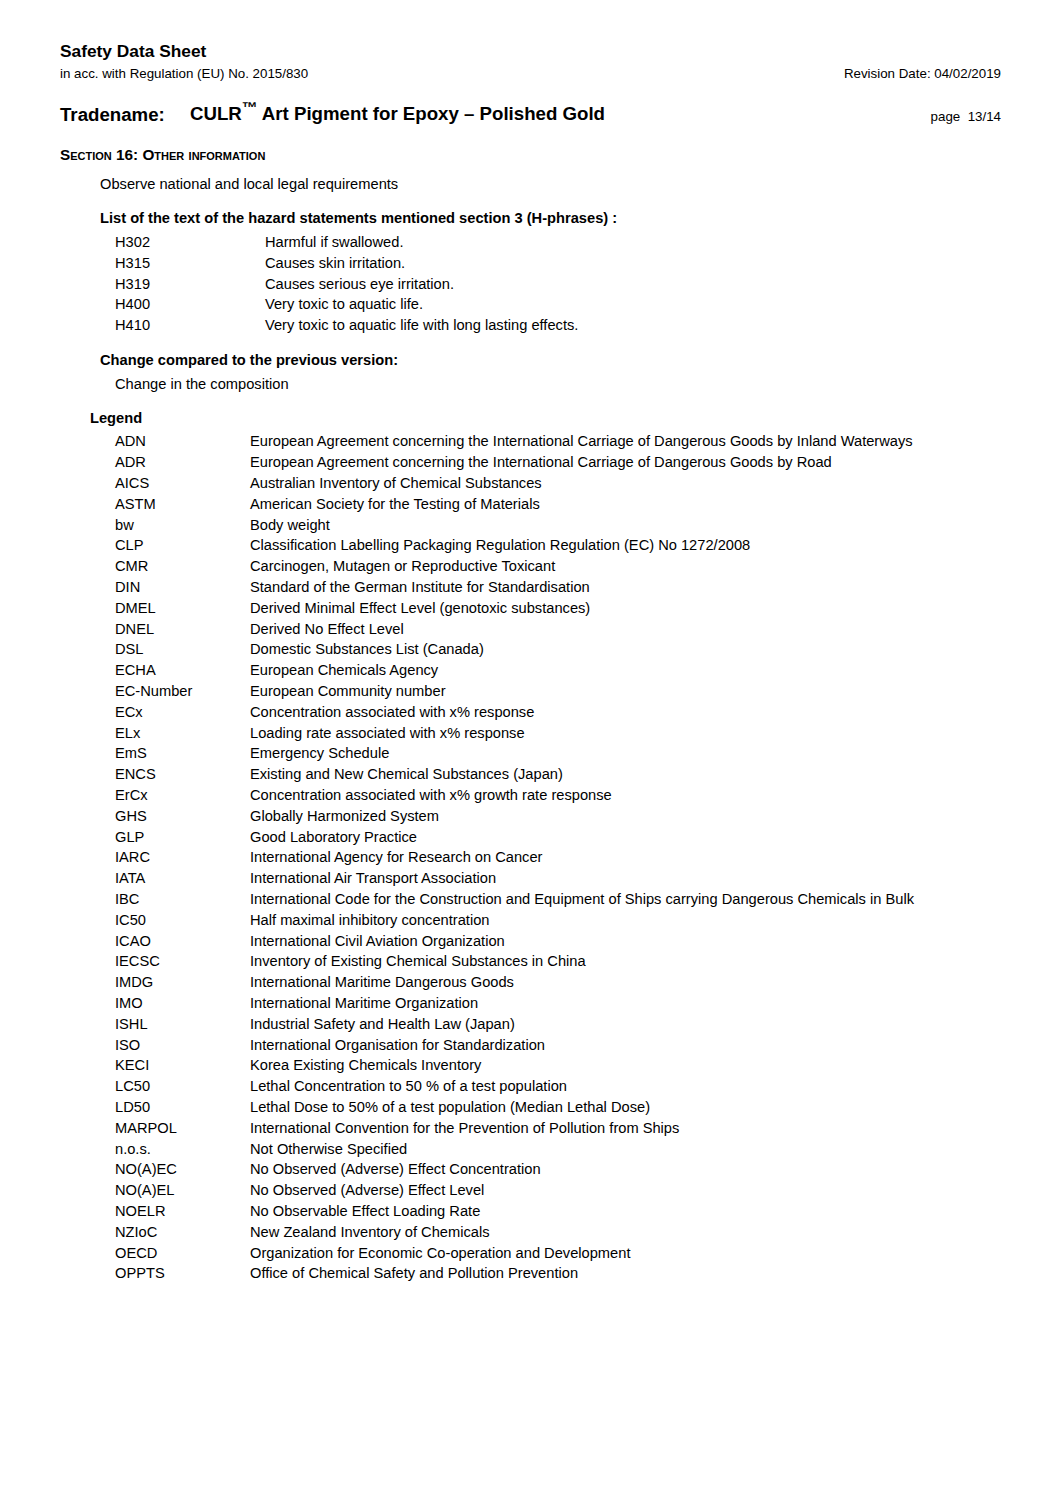Safety Data Sheet
in acc. with Regulation (EU) No. 2015/830 Revision Date: 04/02/2019
Tradename: CULR™ Art Pigment for Epoxy – Polished Gold page 13/14
Section 16: Other information
Observe national and local legal requirements
List of the text of the hazard statements mentioned section 3 (H-phrases) :
| H302 | Harmful if swallowed. |
| H315 | Causes skin irritation. |
| H319 | Causes serious eye irritation. |
| H400 | Very toxic to aquatic life. |
| H410 | Very toxic to aquatic life with long lasting effects. |
Change compared to the previous version:
Change in the composition
Legend
| ADN | European Agreement concerning the International Carriage of Dangerous Goods by Inland Waterways |
| ADR | European Agreement concerning the International Carriage of Dangerous Goods by Road |
| AICS | Australian Inventory of Chemical Substances |
| ASTM | American Society for the Testing of Materials |
| bw | Body weight |
| CLP | Classification Labelling Packaging Regulation Regulation (EC) No 1272/2008 |
| CMR | Carcinogen, Mutagen or Reproductive Toxicant |
| DIN | Standard of the German Institute for Standardisation |
| DMEL | Derived Minimal Effect Level (genotoxic substances) |
| DNEL | Derived No Effect Level |
| DSL | Domestic Substances List (Canada) |
| ECHA | European Chemicals Agency |
| EC-Number | European Community number |
| ECx | Concentration associated with x% response |
| ELx | Loading rate associated with x% response |
| EmS | Emergency Schedule |
| ENCS | Existing and New Chemical Substances (Japan) |
| ErCx | Concentration associated with x% growth rate response |
| GHS | Globally Harmonized System |
| GLP | Good Laboratory Practice |
| IARC | International Agency for Research on Cancer |
| IATA | International Air Transport Association |
| IBC | International Code for the Construction and Equipment of Ships carrying Dangerous Chemicals in Bulk |
| IC50 | Half maximal inhibitory concentration |
| ICAO | International Civil Aviation Organization |
| IECSC | Inventory of Existing Chemical Substances in China |
| IMDG | International Maritime Dangerous Goods |
| IMO | International Maritime Organization |
| ISHL | Industrial Safety and Health Law (Japan) |
| ISO | International Organisation for Standardization |
| KECI | Korea Existing Chemicals Inventory |
| LC50 | Lethal Concentration to 50 % of a test population |
| LD50 | Lethal Dose to 50% of a test population (Median Lethal Dose) |
| MARPOL | International Convention for the Prevention of Pollution from Ships |
| n.o.s. | Not Otherwise Specified |
| NO(A)EC | No Observed (Adverse) Effect Concentration |
| NO(A)EL | No Observed (Adverse) Effect Level |
| NOELR | No Observable Effect Loading Rate |
| NZIoC | New Zealand Inventory of Chemicals |
| OECD | Organization for Economic Co-operation and Development |
| OPPTS | Office of Chemical Safety and Pollution Prevention |